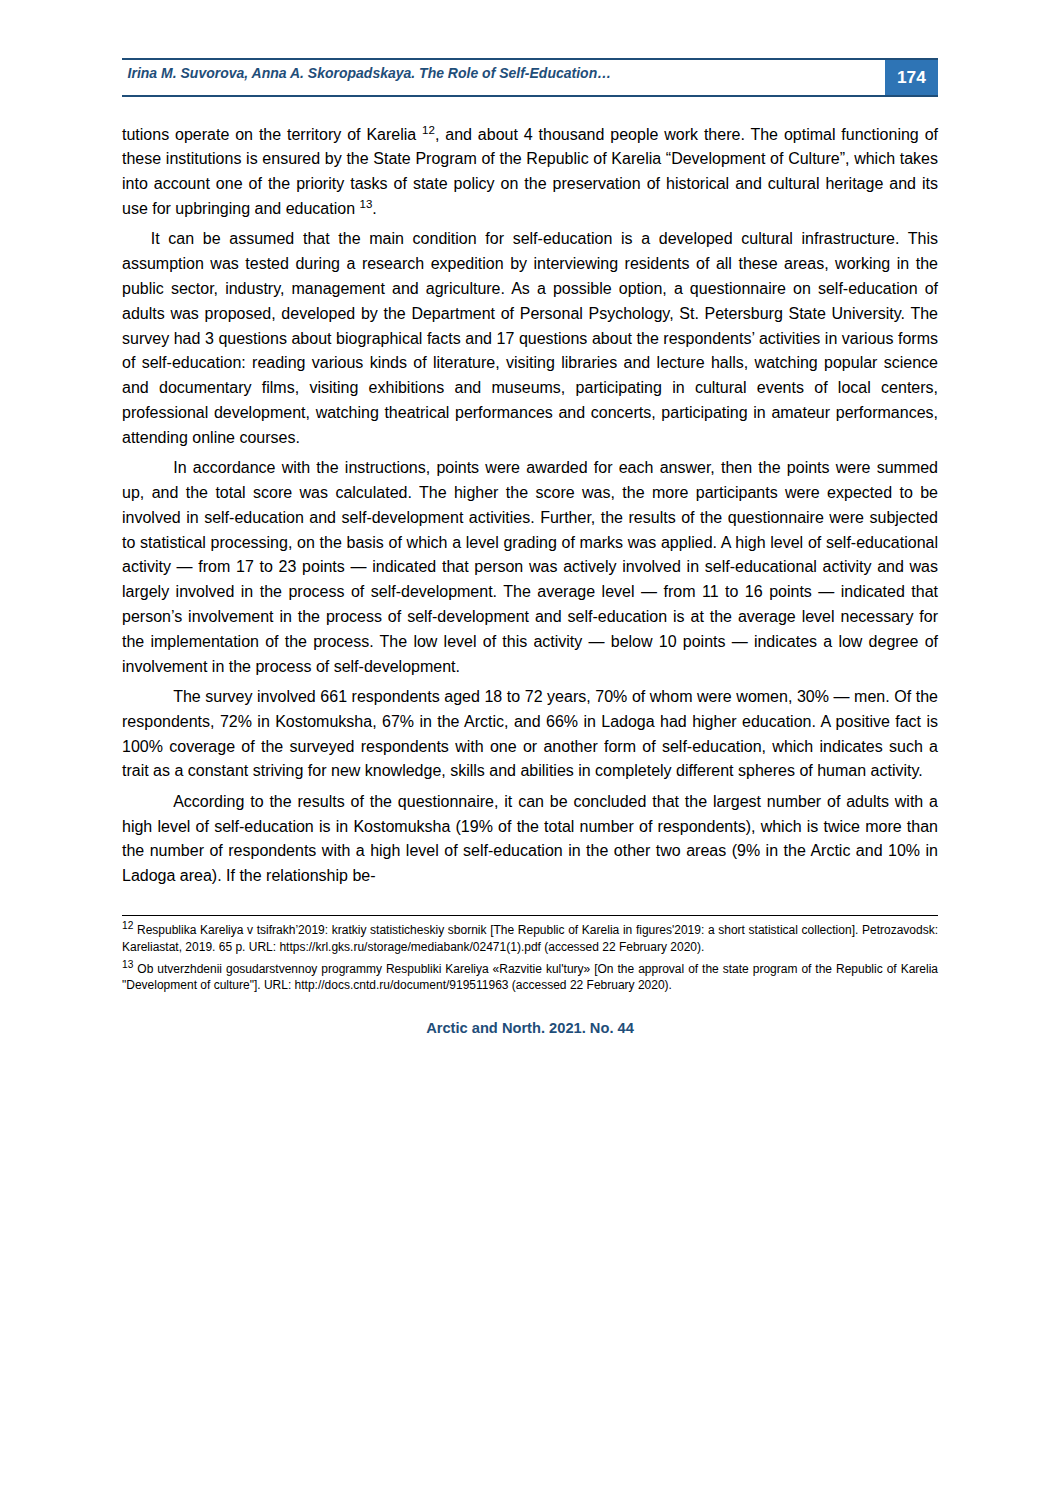Irina M. Suvorova, Anna A. Skoropadskaya. The Role of Self-Education…
174
tutions operate on the territory of Karelia 12, and about 4 thousand people work there. The optimal functioning of these institutions is ensured by the State Program of the Republic of Karelia “Development of Culture”, which takes into account one of the priority tasks of state policy on the preservation of historical and cultural heritage and its use for upbringing and education 13.
It can be assumed that the main condition for self-education is a developed cultural infrastructure. This assumption was tested during a research expedition by interviewing residents of all these areas, working in the public sector, industry, management and agriculture. As a possible option, a questionnaire on self-education of adults was proposed, developed by the Department of Personal Psychology, St. Petersburg State University. The survey had 3 questions about biographical facts and 17 questions about the respondents’ activities in various forms of self-education: reading various kinds of literature, visiting libraries and lecture halls, watching popular science and documentary films, visiting exhibitions and museums, participating in cultural events of local centers, professional development, watching theatrical performances and concerts, participating in amateur performances, attending online courses.
In accordance with the instructions, points were awarded for each answer, then the points were summed up, and the total score was calculated. The higher the score was, the more participants were expected to be involved in self-education and self-development activities. Further, the results of the questionnaire were subjected to statistical processing, on the basis of which a level grading of marks was applied. A high level of self-educational activity — from 17 to 23 points — indicated that person was actively involved in self-educational activity and was largely involved in the process of self-development. The average level — from 11 to 16 points — indicated that person’s involvement in the process of self-development and self-education is at the average level necessary for the implementation of the process. The low level of this activity — below 10 points — indicates a low degree of involvement in the process of self-development.
The survey involved 661 respondents aged 18 to 72 years, 70% of whom were women, 30% — men. Of the respondents, 72% in Kostomuksha, 67% in the Arctic, and 66% in Ladoga had higher education. A positive fact is 100% coverage of the surveyed respondents with one or another form of self-education, which indicates such a trait as a constant striving for new knowledge, skills and abilities in completely different spheres of human activity.
According to the results of the questionnaire, it can be concluded that the largest number of adults with a high level of self-education is in Kostomuksha (19% of the total number of respondents), which is twice more than the number of respondents with a high level of self-education in the other two areas (9% in the Arctic and 10% in Ladoga area). If the relationship be-
12 Respublika Kareliya v tsifrakh’2019: kratkiy statisticheskiy sbornik [The Republic of Karelia in figures'2019: a short statistical collection]. Petrozavodsk: Kareliastat, 2019. 65 p. URL: https://krl.gks.ru/storage/mediabank/02471(1).pdf (accessed 22 February 2020).
13 Ob utverzhdenii gosudarstvennoy programmy Respubliki Kareliya «Razvitie kul'tury» [On the approval of the state program of the Republic of Karelia "Development of culture"]. URL: http://docs.cntd.ru/document/919511963 (accessed 22 February 2020).
Arctic and North. 2021. No. 44